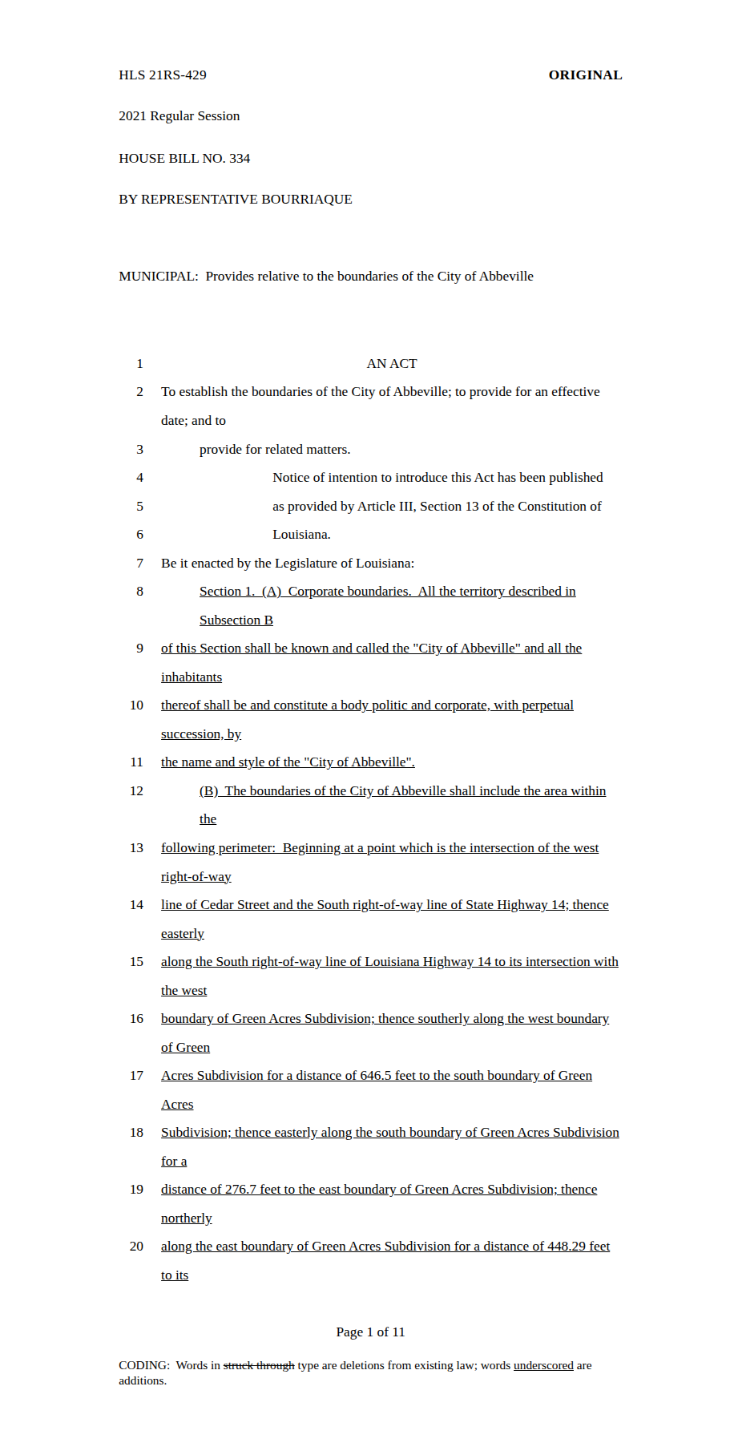HLS 21RS-429
ORIGINAL
2021 Regular Session
HOUSE BILL NO. 334
BY REPRESENTATIVE BOURRIAQUE
MUNICIPAL: Provides relative to the boundaries of the City of Abbeville
AN ACT
To establish the boundaries of the City of Abbeville; to provide for an effective date; and to
provide for related matters.
Notice of intention to introduce this Act has been published
as provided by Article III, Section 13 of the Constitution of
Louisiana.
Be it enacted by the Legislature of Louisiana:
Section 1. (A) Corporate boundaries. All the territory described in Subsection B
of this Section shall be known and called the "City of Abbeville" and all the inhabitants
thereof shall be and constitute a body politic and corporate, with perpetual succession, by
the name and style of the "City of Abbeville".
(B) The boundaries of the City of Abbeville shall include the area within the
following perimeter: Beginning at a point which is the intersection of the west right-of-way
line of Cedar Street and the South right-of-way line of State Highway 14; thence easterly
along the South right-of-way line of Louisiana Highway 14 to its intersection with the west
boundary of Green Acres Subdivision; thence southerly along the west boundary of Green
Acres Subdivision for a distance of 646.5 feet to the south boundary of Green Acres
Subdivision; thence easterly along the south boundary of Green Acres Subdivision for a
distance of 276.7 feet to the east boundary of Green Acres Subdivision; thence northerly
along the east boundary of Green Acres Subdivision for a distance of 448.29 feet to its
Page 1 of 11
CODING: Words in struck through type are deletions from existing law; words underscored are additions.